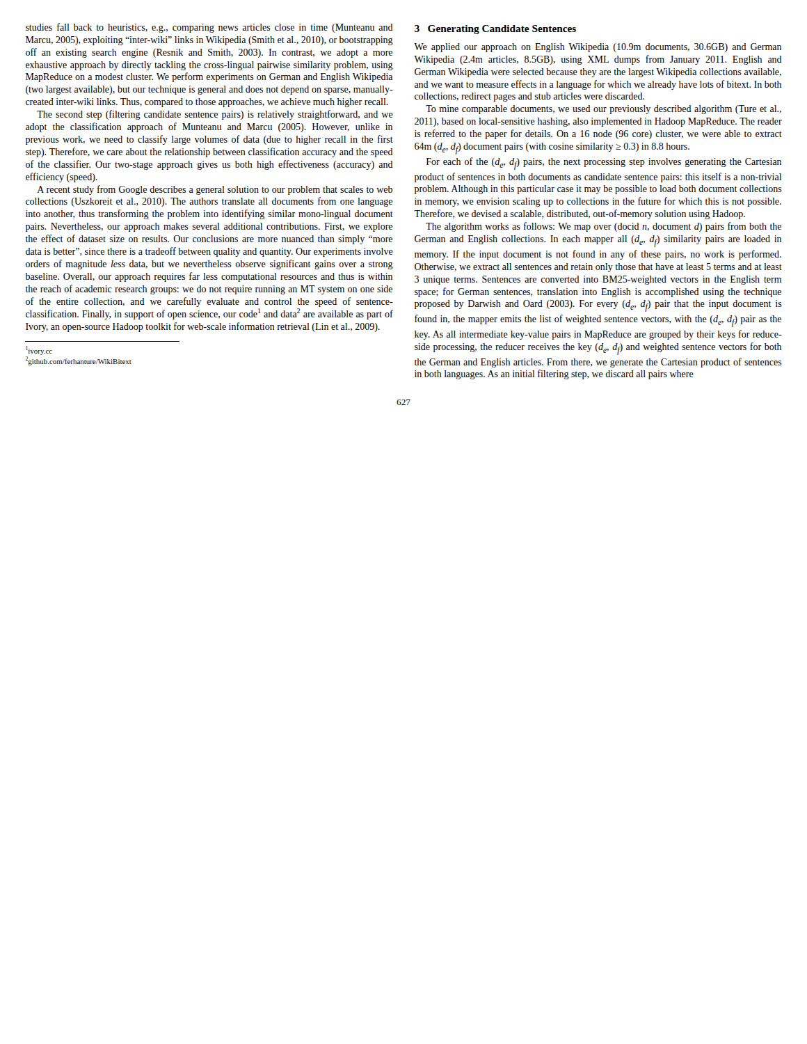studies fall back to heuristics, e.g., comparing news articles close in time (Munteanu and Marcu, 2005), exploiting “inter-wiki” links in Wikipedia (Smith et al., 2010), or bootstrapping off an existing search engine (Resnik and Smith, 2003). In contrast, we adopt a more exhaustive approach by directly tackling the cross-lingual pairwise similarity problem, using MapReduce on a modest cluster. We perform experiments on German and English Wikipedia (two largest available), but our technique is general and does not depend on sparse, manually-created inter-wiki links. Thus, compared to those approaches, we achieve much higher recall.
The second step (filtering candidate sentence pairs) is relatively straightforward, and we adopt the classification approach of Munteanu and Marcu (2005). However, unlike in previous work, we need to classify large volumes of data (due to higher recall in the first step). Therefore, we care about the relationship between classification accuracy and the speed of the classifier. Our two-stage approach gives us both high effectiveness (accuracy) and efficiency (speed).
A recent study from Google describes a general solution to our problem that scales to web collections (Uszkoreit et al., 2010). The authors translate all documents from one language into another, thus transforming the problem into identifying similar mono-lingual document pairs. Nevertheless, our approach makes several additional contributions. First, we explore the effect of dataset size on results. Our conclusions are more nuanced than simply “more data is better”, since there is a tradeoff between quality and quantity. Our experiments involve orders of magnitude less data, but we nevertheless observe significant gains over a strong baseline. Overall, our approach requires far less computational resources and thus is within the reach of academic research groups: we do not require running an MT system on one side of the entire collection, and we carefully evaluate and control the speed of sentence-classification. Finally, in support of open science, our code1 and data2 are available as part of Ivory, an open-source Hadoop toolkit for web-scale information retrieval (Lin et al., 2009).
1ivory.cc
2github.com/ferhanture/WikiBitext
3 Generating Candidate Sentences
We applied our approach on English Wikipedia (10.9m documents, 30.6GB) and German Wikipedia (2.4m articles, 8.5GB), using XML dumps from January 2011. English and German Wikipedia were selected because they are the largest Wikipedia collections available, and we want to measure effects in a language for which we already have lots of bitext. In both collections, redirect pages and stub articles were discarded.
To mine comparable documents, we used our previously described algorithm (Ture et al., 2011), based on local-sensitive hashing, also implemented in Hadoop MapReduce. The reader is referred to the paper for details. On a 16 node (96 core) cluster, we were able to extract 64m (de, df) document pairs (with cosine similarity ≥ 0.3) in 8.8 hours.
For each of the (de, df) pairs, the next processing step involves generating the Cartesian product of sentences in both documents as candidate sentence pairs: this itself is a non-trivial problem. Although in this particular case it may be possible to load both document collections in memory, we envision scaling up to collections in the future for which this is not possible. Therefore, we devised a scalable, distributed, out-of-memory solution using Hadoop.
The algorithm works as follows: We map over (docid n, document d) pairs from both the German and English collections. In each mapper all (de, df) similarity pairs are loaded in memory. If the input document is not found in any of these pairs, no work is performed. Otherwise, we extract all sentences and retain only those that have at least 5 terms and at least 3 unique terms. Sentences are converted into BM25-weighted vectors in the English term space; for German sentences, translation into English is accomplished using the technique proposed by Darwish and Oard (2003). For every (de, df) pair that the input document is found in, the mapper emits the list of weighted sentence vectors, with the (de, df) pair as the key. As all intermediate key-value pairs in MapReduce are grouped by their keys for reduce-side processing, the reducer receives the key (de, df) and weighted sentence vectors for both the German and English articles. From there, we generate the Cartesian product of sentences in both languages. As an initial filtering step, we discard all pairs where
627